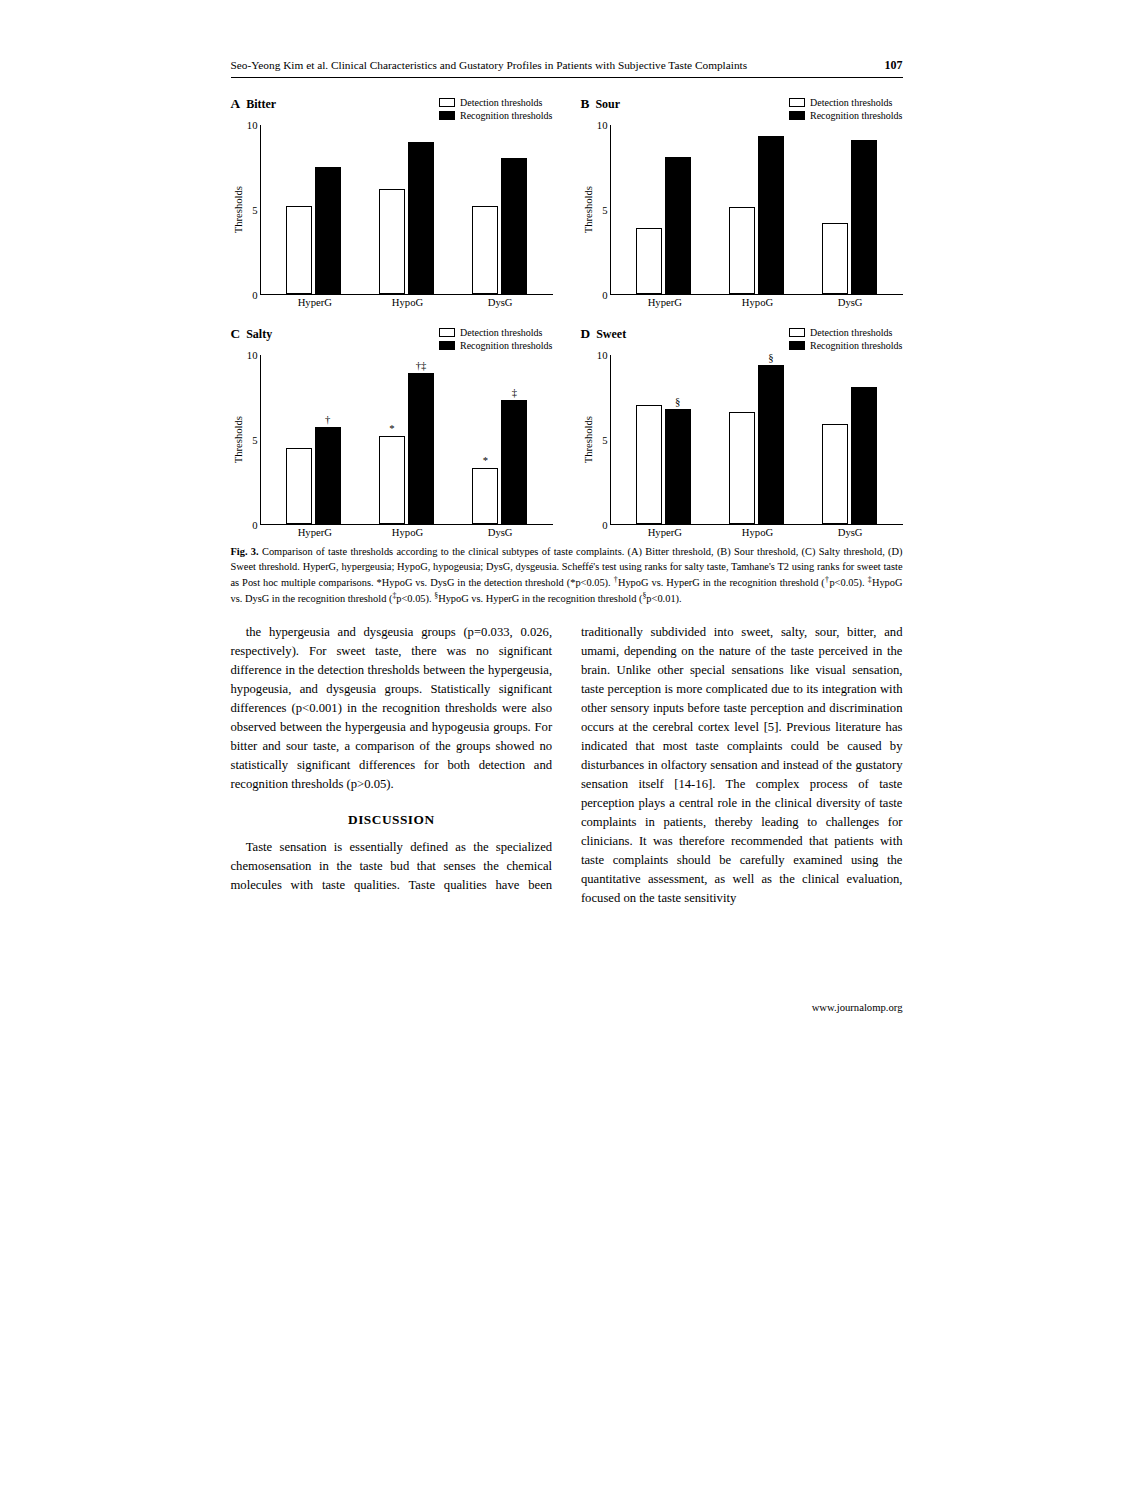Seo-Yeong Kim et al. Clinical Characteristics and Gustatory Profiles in Patients with Subjective Taste Complaints
107
ABitter
Detection thresholds
Recognition thresholds
Thresholds
10 5 0
HyperG HypoG DysG
BSour
Detection thresholds
Recognition thresholds
Thresholds
10 5 0
HyperG HypoG DysG
CSalty
Detection thresholds
Recognition thresholds
Thresholds
10 5 0
†
*
†‡
*
‡
HyperG HypoG DysG
DSweet
Detection thresholds
Recognition thresholds
Thresholds
10 5 0
§
§
HyperG HypoG DysG
Fig. 3. Comparison of taste thresholds according to the clinical subtypes of taste complaints. (A) Bitter threshold, (B) Sour threshold, (C) Salty threshold, (D) Sweet threshold. HyperG, hypergeusia; HypoG, hypogeusia; DysG, dysgeusia. Scheffé's test using ranks for salty taste, Tamhane's T2 using ranks for sweet taste as Post hoc multiple comparisons. *HypoG vs. DysG in the detection threshold (*p<0.05). †HypoG vs. HyperG in the recognition threshold (†p<0.05). ‡HypoG vs. DysG in the recognition threshold (‡p<0.05). §HypoG vs. HyperG in the recognition threshold (§p<0.01).
the hypergeusia and dysgeusia groups (p=0.033, 0.026, respectively). For sweet taste, there was no significant difference in the detection thresholds between the hypergeusia, hypogeusia, and dysgeusia groups. Statistically significant differences (p<0.001) in the recognition thresholds were also observed between the hypergeusia and hypogeusia groups. For bitter and sour taste, a comparison of the groups showed no statistically significant differences for both detection and recognition thresholds (p>0.05).
DISCUSSION
Taste sensation is essentially defined as the specialized chemosensation in the taste bud that senses the chemical molecules with taste qualities. Taste qualities have been traditionally subdivided into sweet, salty, sour, bitter, and umami, depending on the nature of the taste perceived in the brain. Unlike other special sensations like visual sensation, taste perception is more complicated due to its integration with other sensory inputs before taste perception and discrimination occurs at the cerebral cortex level [5]. Previous literature has indicated that most taste complaints could be caused by disturbances in olfactory sensation and instead of the gustatory sensation itself [14-16]. The complex process of taste perception plays a central role in the clinical diversity of taste complaints in patients, thereby leading to challenges for clinicians. It was therefore recommended that patients with taste complaints should be carefully examined using the quantitative assessment, as well as the clinical evaluation, focused on the taste sensitivity
www.journalomp.org